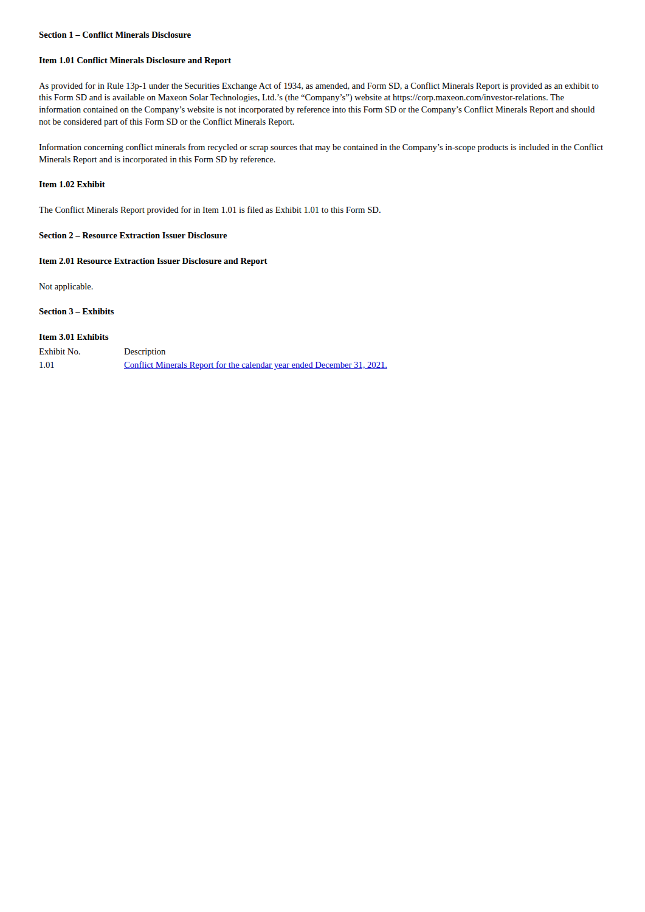Section 1 – Conflict Minerals Disclosure
Item 1.01 Conflict Minerals Disclosure and Report
As provided for in Rule 13p-1 under the Securities Exchange Act of 1934, as amended, and Form SD, a Conflict Minerals Report is provided as an exhibit to this Form SD and is available on Maxeon Solar Technologies, Ltd.’s (the “Company’s”) website at https://corp.maxeon.com/investor-relations. The information contained on the Company’s website is not incorporated by reference into this Form SD or the Company’s Conflict Minerals Report and should not be considered part of this Form SD or the Conflict Minerals Report.
Information concerning conflict minerals from recycled or scrap sources that may be contained in the Company’s in-scope products is included in the Conflict Minerals Report and is incorporated in this Form SD by reference.
Item 1.02 Exhibit
The Conflict Minerals Report provided for in Item 1.01 is filed as Exhibit 1.01 to this Form SD.
Section 2 – Resource Extraction Issuer Disclosure
Item 2.01 Resource Extraction Issuer Disclosure and Report
Not applicable.
Section 3 – Exhibits
Item 3.01 Exhibits
| Exhibit No. | Description |
| 1.01 | Conflict Minerals Report for the calendar year ended December 31, 2021. |